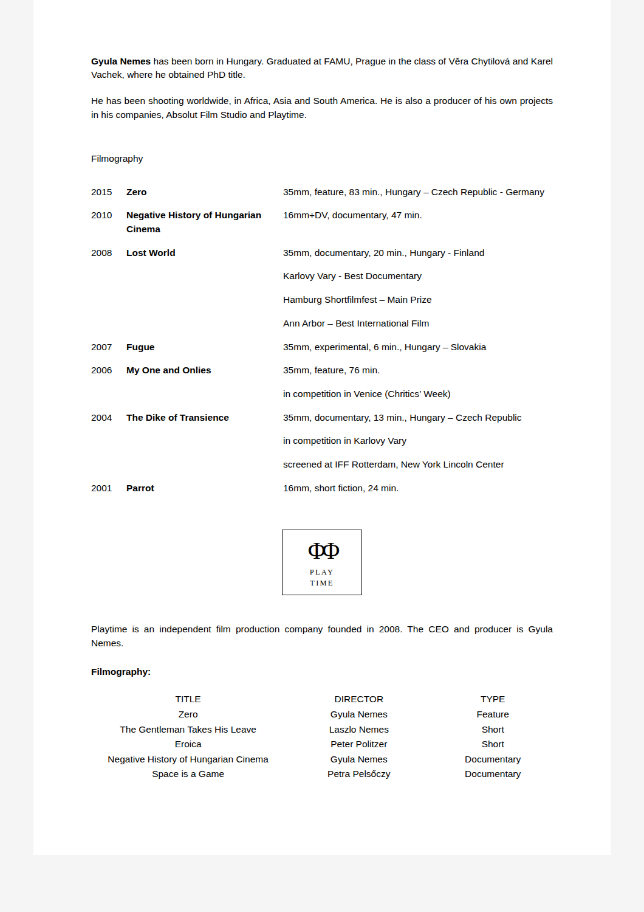Gyula Nemes has been born in Hungary. Graduated at FAMU, Prague in the class of Věra Chytilová and Karel Vachek, where he obtained PhD title.
He has been shooting worldwide, in Africa, Asia and South America. He is also a producer of his own projects in his companies, Absolut Film Studio and Playtime.
Filmography
| 2015 | Zero | 35mm, feature, 83 min., Hungary – Czech Republic - Germany |
| 2010 | Negative History of Hungarian Cinema | 16mm+DV, documentary, 47 min. |
| 2008 | Lost World | 35mm, documentary, 20 min., Hungary - Finland |
| | | Karlovy Vary - Best Documentary |
| | | Hamburg Shortfilmfest – Main Prize |
| | | Ann Arbor – Best International Film |
| 2007 | Fugue | 35mm, experimental, 6 min., Hungary – Slovakia |
| 2006 | My One and Onlies | 35mm, feature, 76 min. |
| | | in competition in Venice (Chritics’ Week) |
| 2004 | The Dike of Transience | 35mm, documentary, 13 min., Hungary – Czech Republic |
| | | in competition in Karlovy Vary |
| | | screened at IFF Rotterdam, New York Lincoln Center |
| 2001 | Parrot | 16mm, short fiction, 24 min. |
ΦΦ Play Time
Playtime is an independent film production company founded in 2008. The CEO and producer is Gyula Nemes.
Filmography:
| TITLE | DIRECTOR | TYPE |
| --- | --- | --- |
| Zero | Gyula Nemes | Feature |
| The Gentleman Takes His Leave | Laszlo Nemes | Short |
| Eroica | Peter Politzer | Short |
| Negative History of Hungarian Cinema | Gyula Nemes | Documentary |
| Space is a Game | Petra Pelsőczy | Documentary |